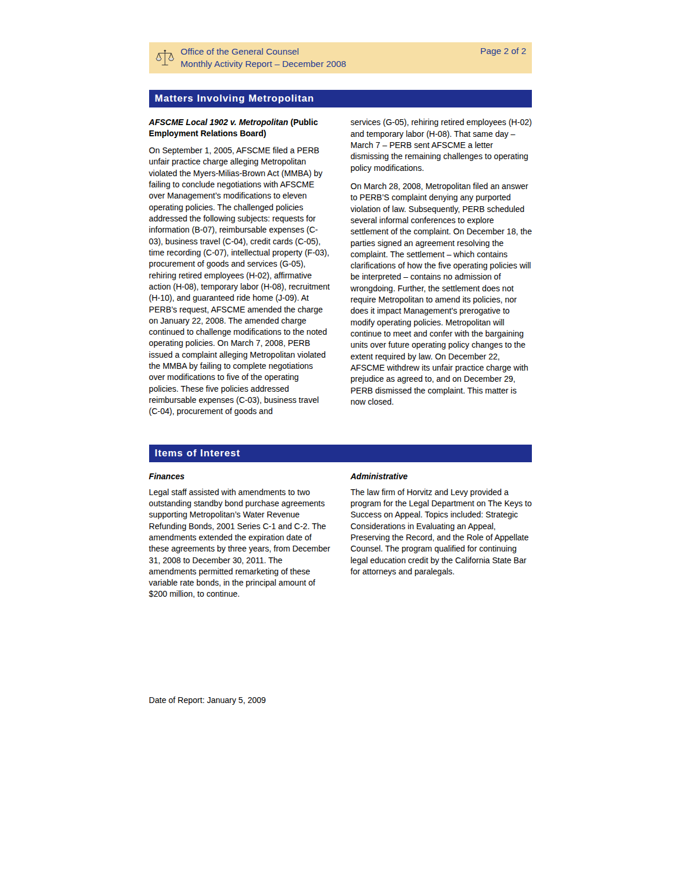Office of the General Counsel
Monthly Activity Report – December 2008
Page 2 of 2
Matters Involving Metropolitan
AFSCME Local 1902 v. Metropolitan (Public Employment Relations Board)
On September 1, 2005, AFSCME filed a PERB unfair practice charge alleging Metropolitan violated the Myers-Milias-Brown Act (MMBA) by failing to conclude negotiations with AFSCME over Management’s modifications to eleven operating policies. The challenged policies addressed the following subjects: requests for information (B-07), reimbursable expenses (C-03), business travel (C-04), credit cards (C-05), time recording (C-07), intellectual property (F-03), procurement of goods and services (G-05), rehiring retired employees (H-02), affirmative action (H-08), temporary labor (H-08), recruitment (H-10), and guaranteed ride home (J-09). At PERB’s request, AFSCME amended the charge on January 22, 2008. The amended charge continued to challenge modifications to the noted operating policies. On March 7, 2008, PERB issued a complaint alleging Metropolitan violated the MMBA by failing to complete negotiations over modifications to five of the operating policies. These five policies addressed reimbursable expenses (C-03), business travel (C-04), procurement of goods and
services (G-05), rehiring retired employees (H-02) and temporary labor (H-08). That same day – March 7 – PERB sent AFSCME a letter dismissing the remaining challenges to operating policy modifications.
On March 28, 2008, Metropolitan filed an answer to PERB’S complaint denying any purported violation of law. Subsequently, PERB scheduled several informal conferences to explore settlement of the complaint. On December 18, the parties signed an agreement resolving the complaint. The settlement – which contains clarifications of how the five operating policies will be interpreted – contains no admission of wrongdoing. Further, the settlement does not require Metropolitan to amend its policies, nor does it impact Management's prerogative to modify operating policies. Metropolitan will continue to meet and confer with the bargaining units over future operating policy changes to the extent required by law. On December 22, AFSCME withdrew its unfair practice charge with prejudice as agreed to, and on December 29, PERB dismissed the complaint. This matter is now closed.
Items of Interest
Finances
Legal staff assisted with amendments to two outstanding standby bond purchase agreements supporting Metropolitan’s Water Revenue Refunding Bonds, 2001 Series C-1 and C-2. The amendments extended the expiration date of these agreements by three years, from December 31, 2008 to December 30, 2011. The amendments permitted remarketing of these variable rate bonds, in the principal amount of $200 million, to continue.
Administrative
The law firm of Horvitz and Levy provided a program for the Legal Department on The Keys to Success on Appeal. Topics included: Strategic Considerations in Evaluating an Appeal, Preserving the Record, and the Role of Appellate Counsel. The program qualified for continuing legal education credit by the California State Bar for attorneys and paralegals.
Date of Report: January 5, 2009